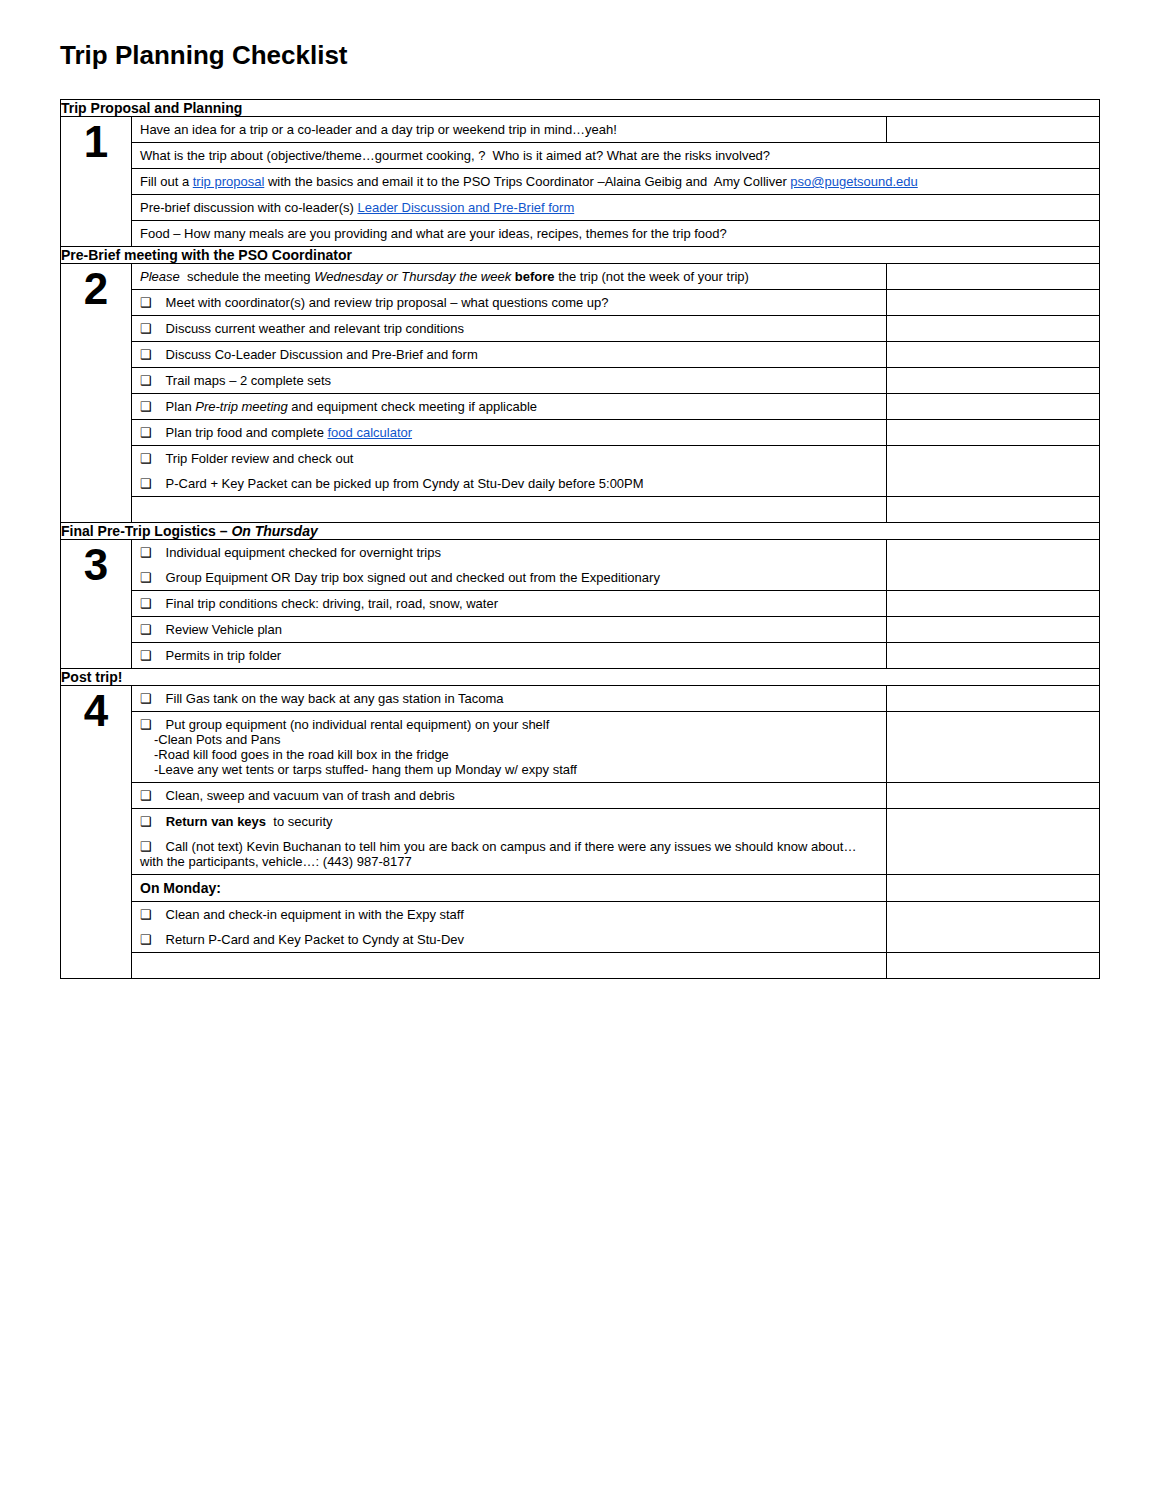Trip Planning Checklist
| Trip Proposal and Planning |
| 1 | / Have an idea for a trip or a co-leader and a day trip or weekend trip in mind…yeah! / / / What is the trip about (objective/theme…gourmet cooking, ? Who is it aimed at? What are the risks involved? / / Fill out a trip proposal with the basics and email it to the PSO Trips Coordinator –Alaina Geibig and Amy Colliver pso@pugetsound.edu / / Pre-brief discussion with co-leader(s) Leader Discussion and Pre-Brief form / / Food – How many meals are you providing and what are your ideas, recipes, themes for the trip food? / |
| Pre-Brief meeting with the PSO Coordinator |
| 2 | / Please schedule the meeting Wednesday or Thursday the week before the trip (not the week of your trip) / / / ❑ Meet with coordinator(s) and review trip proposal – what questions come up? / / / ❑ Discuss current weather and relevant trip conditions / / / ❑ Discuss Co-Leader Discussion and Pre-Brief and form / / / ❑ Trail maps – 2 complete sets / / / ❑ Plan Pre-trip meeting and equipment check meeting if applicable / / / ❑ Plan trip food and complete food calculator / / / ❑ Trip Folder review and check out / / / ❑ P-Card + Key Packet can be picked up from Cyndy at Stu-Dev daily before 5:00PM / / |
| Final Pre-Trip Logistics – On Thursday |
| 3 | / ❑ Individual equipment checked for overnight trips / / / ❑ Group Equipment OR Day trip box signed out and checked out from the Expeditionary / / / ❑ Final trip conditions check: driving, trail, road, snow, water / / / ❑ Review Vehicle plan / / / ❑ Permits in trip folder / / |
| Post trip! |
| 4 | / ❑ Fill Gas tank on the way back at any gas station in Tacoma / / / ❑ Put group equipment (no individual rental equipment) on your shelf -Clean Pots and Pans -Road kill food goes in the road kill box in the fridge -Leave any wet tents or tarps stuffed- hang them up Monday w/ expy staff / / / ❑ Clean, sweep and vacuum van of trash and debris / / / ❑ Return van keys to security / / / ❑ Call (not text) Kevin Buchanan to tell him you are back on campus and if there were any issues we should know about…with the participants, vehicle…: (443) 987-8177 / / / On Monday: / / / ❑ Clean and check-in equipment in with the Expy staff / / / ❑ Return P-Card and Key Packet to Cyndy at Stu-Dev / / |